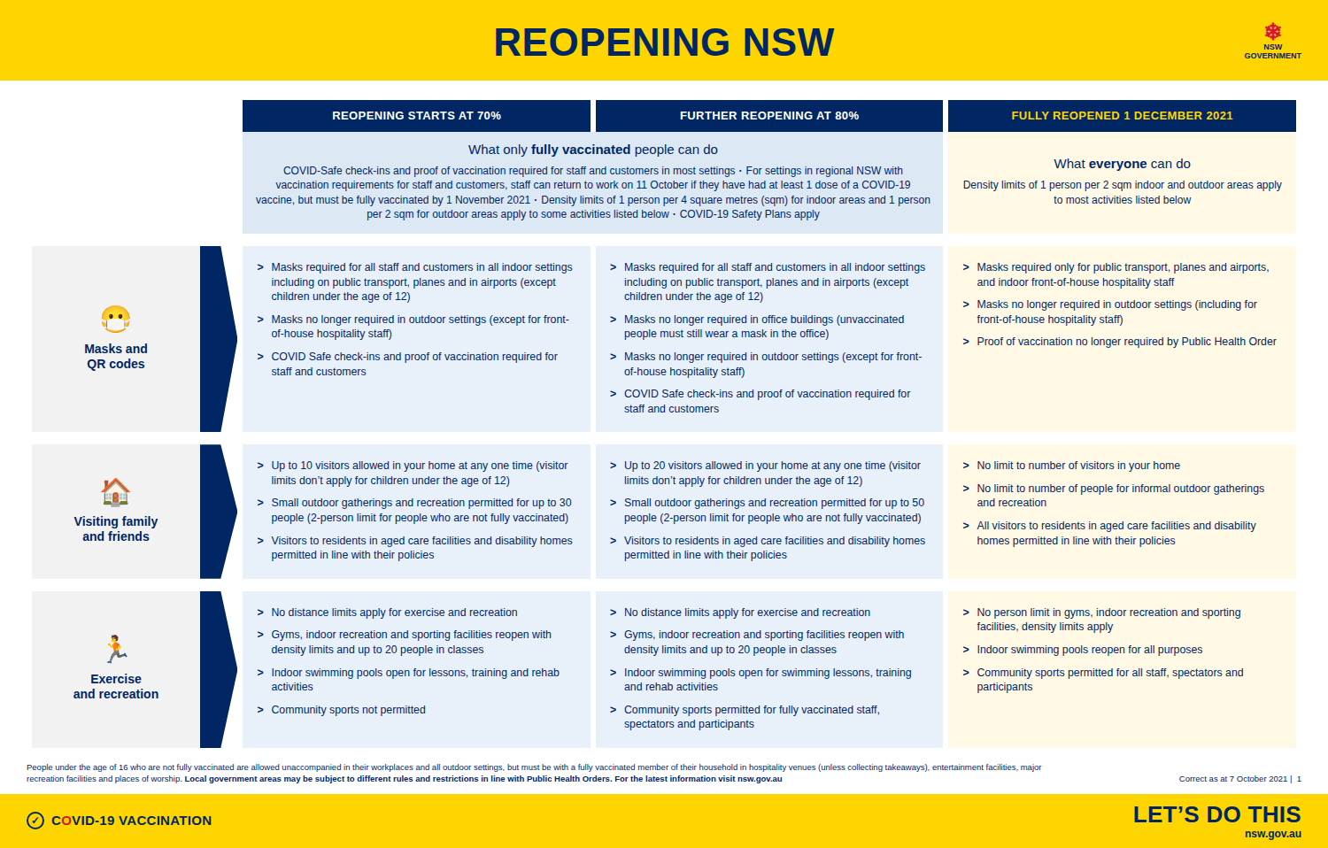Reopening NSW
❄ NSW
GOVERNMENT
| | | Reopening starts at 70% | Further reopening at 80% | Fully reopened 1 December 2021 |
| --- | --- | --- | --- | --- |
| | | What only fully vaccinated people can do COVID-Safe check-ins and proof of vaccination required for staff and customers in most settings · For settings in regional NSW with vaccination requirements for staff and customers, staff can return to work on 11 October if they have had at least 1 dose of a COVID-19 vaccine, but must be fully vaccinated by 1 November 2021 · Density limits of 1 person per 4 square metres (sqm) for indoor areas and 1 person per 2 sqm for outdoor areas apply to some activities listed below · COVID-19 Safety Plans apply | What everyone can do Density limits of 1 person per 2 sqm indoor and outdoor areas apply to most activities listed below |
| 😷 Masks and QR codes | | Masks required for all staff and customers in all indoor settings including on public transport, planes and in airports (except children under the age of 12) Masks no longer required in outdoor settings (except for front-of-house hospitality staff) COVID Safe check-ins and proof of vaccination required for staff and customers | Masks required for all staff and customers in all indoor settings including on public transport, planes and in airports (except children under the age of 12) Masks no longer required in office buildings (unvaccinated people must still wear a mask in the office) Masks no longer required in outdoor settings (except for front-of-house hospitality staff) COVID Safe check-ins and proof of vaccination required for staff and customers | Masks required only for public transport, planes and airports, and indoor front-of-house hospitality staff Masks no longer required in outdoor settings (including for front-of-house hospitality staff) Proof of vaccination no longer required by Public Health Order |
| 🏠 Visiting family and friends | | Up to 10 visitors allowed in your home at any one time (visitor limits don’t apply for children under the age of 12) Small outdoor gatherings and recreation permitted for up to 30 people (2-person limit for people who are not fully vaccinated) Visitors to residents in aged care facilities and disability homes permitted in line with their policies | Up to 20 visitors allowed in your home at any one time (visitor limits don’t apply for children under the age of 12) Small outdoor gatherings and recreation permitted for up to 50 people (2-person limit for people who are not fully vaccinated) Visitors to residents in aged care facilities and disability homes permitted in line with their policies | No limit to number of visitors in your home No limit to number of people for informal outdoor gatherings and recreation All visitors to residents in aged care facilities and disability homes permitted in line with their policies |
| 🏃 Exercise and recreation | | No distance limits apply for exercise and recreation Gyms, indoor recreation and sporting facilities reopen with density limits and up to 20 people in classes Indoor swimming pools open for lessons, training and rehab activities Community sports not permitted | No distance limits apply for exercise and recreation Gyms, indoor recreation and sporting facilities reopen with density limits and up to 20 people in classes Indoor swimming pools open for swimming lessons, training and rehab activities Community sports permitted for fully vaccinated staff, spectators and participants | No person limit in gyms, indoor recreation and sporting facilities, density limits apply Indoor swimming pools reopen for all purposes Community sports permitted for all staff, spectators and participants |
People under the age of 16 who are not fully vaccinated are allowed unaccompanied in their workplaces and all outdoor settings, but must be with a fully vaccinated member of their household in hospitality venues (unless collecting takeaways), entertainment facilities, major recreation facilities and places of worship. Local government areas may be subject to different rules and restrictions in line with Public Health Orders. For the latest information visit nsw.gov.au
Correct as at 7 October 2021 | 1
✓ COVID-19 VACCINATION
LET’S DO THIS nsw.gov.au